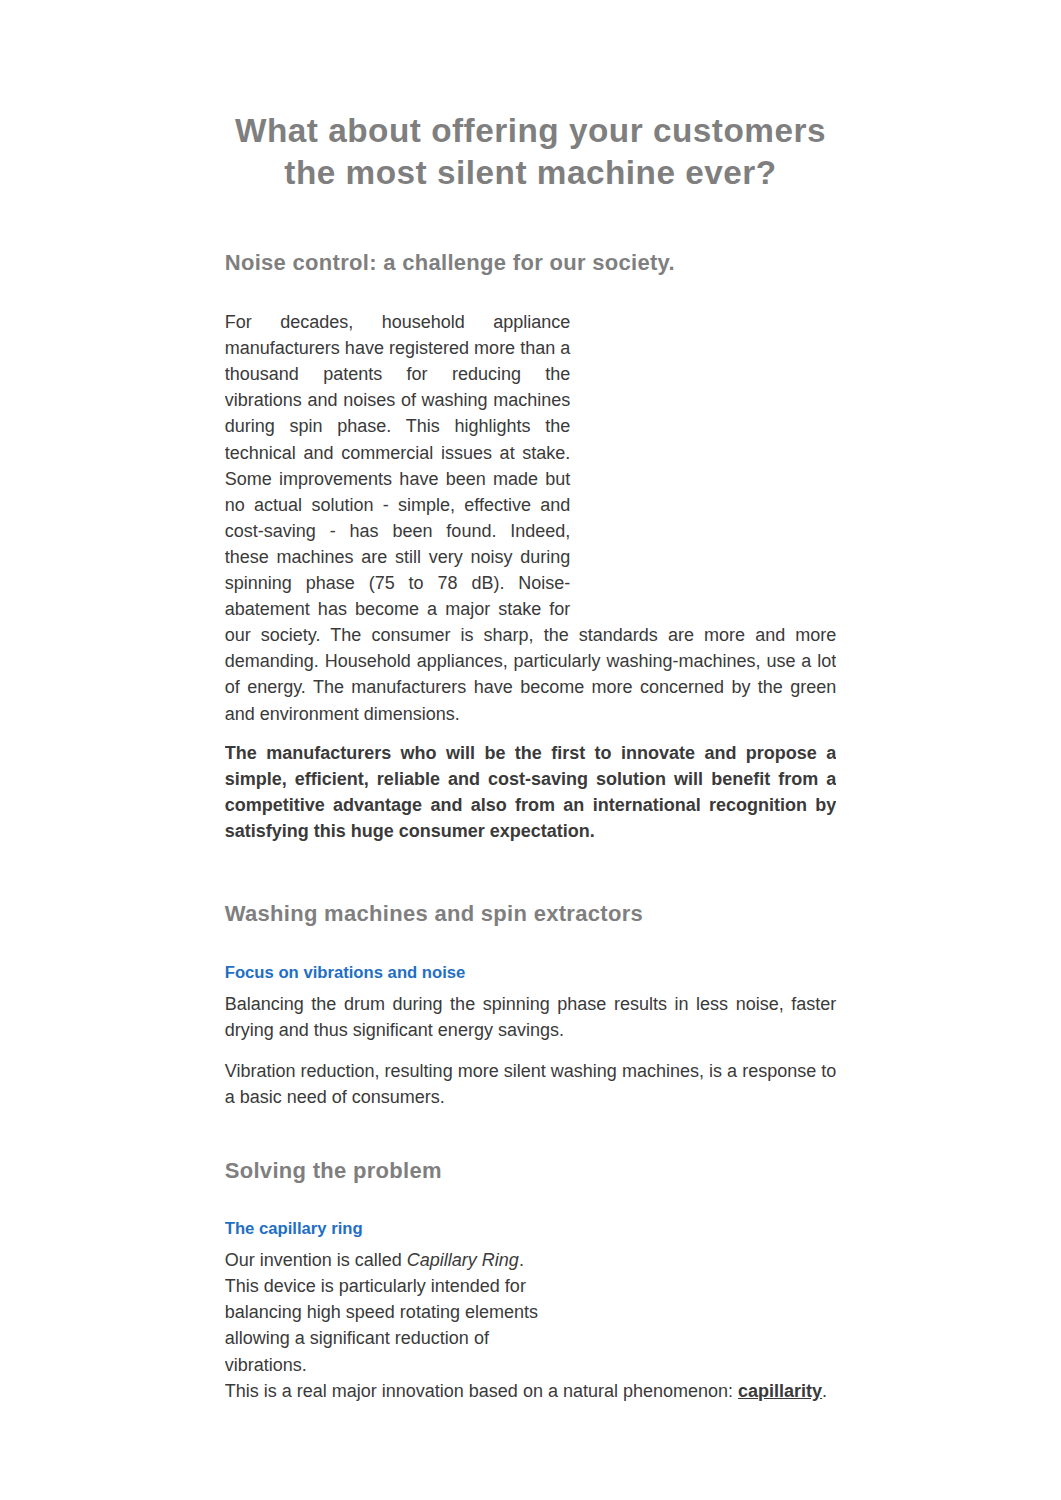What about offering your customers
the most silent machine ever?
Noise control: a challenge for our society.
For decades, household appliance manufacturers have registered more than a thousand patents for reducing the vibrations and noises of washing machines during spin phase. This highlights the technical and commercial issues at stake. Some improvements have been made but no actual solution - simple, effective and cost-saving - has been found. Indeed, these machines are still very noisy during spinning phase (75 to 78 dB). Noise-abatement has become a major stake for our society. The consumer is sharp, the standards are more and more demanding. Household appliances, particularly washing-machines, use a lot of energy. The manufacturers have become more concerned by the green and environment dimensions.
The manufacturers who will be the first to innovate and propose a simple, efficient, reliable and cost-saving solution will benefit from a competitive advantage and also from an international recognition by satisfying this huge consumer expectation.
Washing machines and spin extractors
Focus on vibrations and noise
Balancing the drum during the spinning phase results in less noise, faster drying and thus significant energy savings.
Vibration reduction, resulting more silent washing machines, is a response to a basic need of consumers.
Solving the problem
The capillary ring
Our invention is called Capillary Ring. This device is particularly intended for balancing high speed rotating elements allowing a significant reduction of vibrations.
This is a real major innovation based on a natural phenomenon: capillarity.